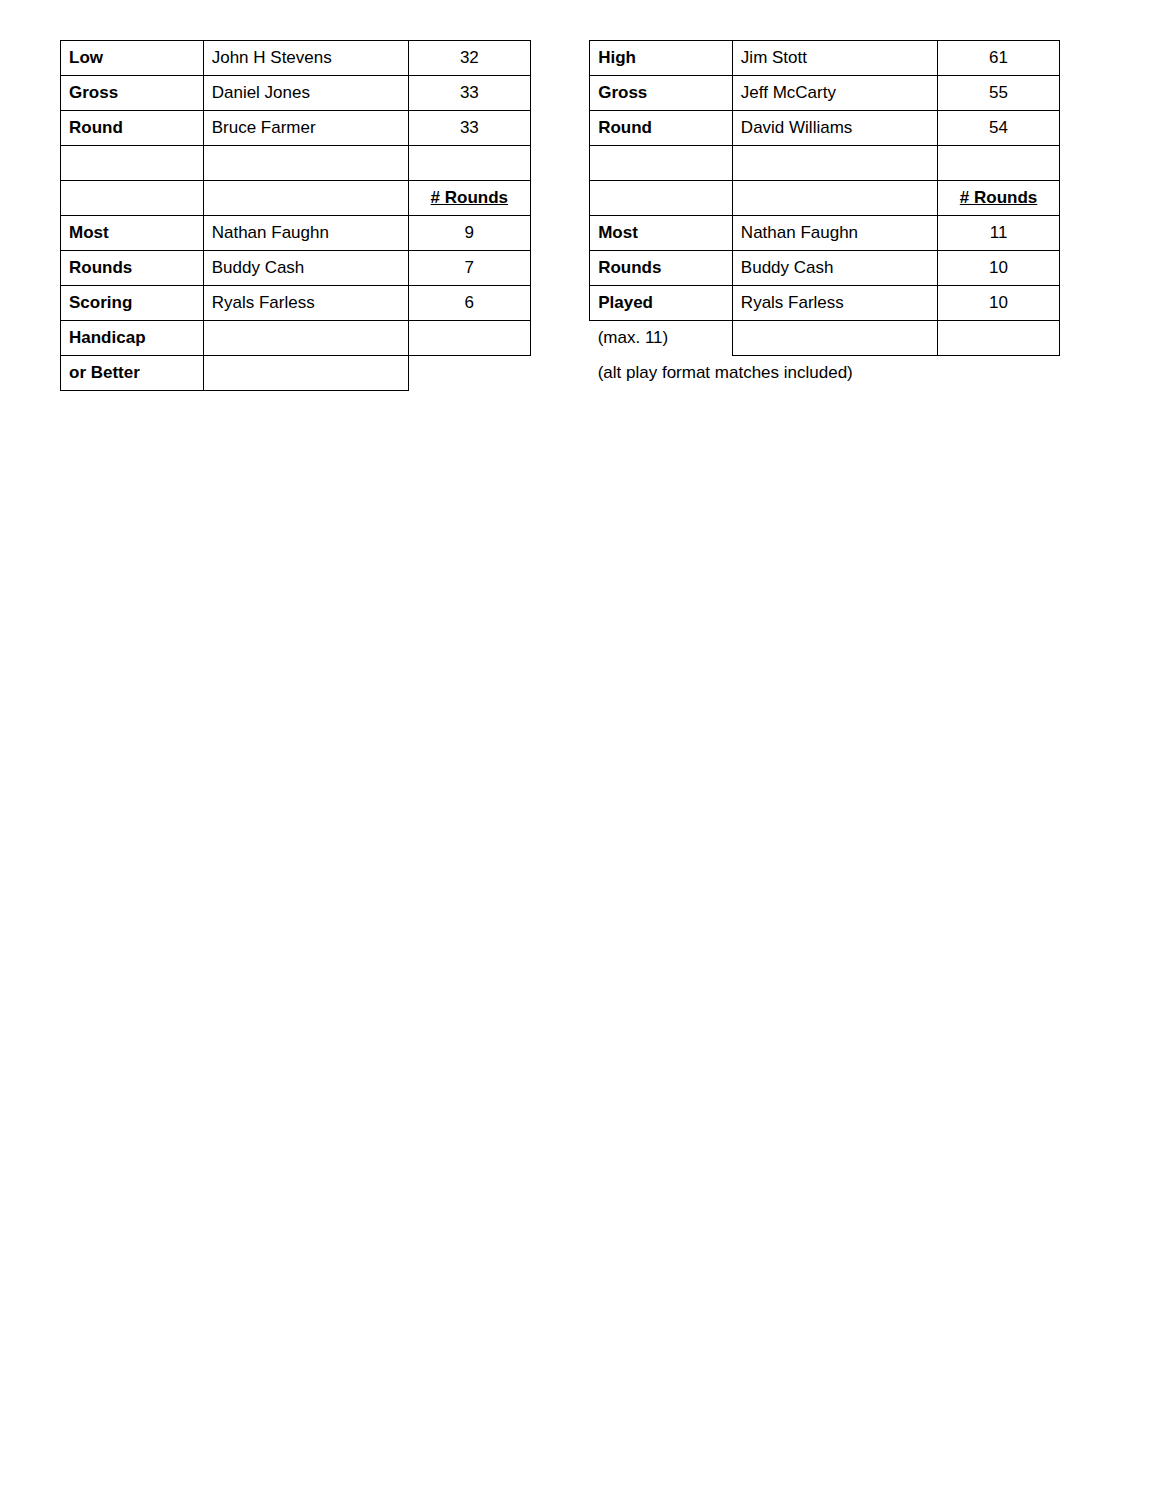| Low | John H Stevens | 32 | | High | Jim Stott | 61 |
| Gross | Daniel Jones | 33 | | Gross | Jeff McCarty | 55 |
| Round | Bruce Farmer | 33 | | Round | David Williams | 54 |
| | | # Rounds | | | | # Rounds |
| Most | Nathan Faughn | 9 | | Most | Nathan Faughn | 11 |
| Rounds | Buddy Cash | 7 | | Rounds | Buddy Cash | 10 |
| Scoring | Ryals Farless | 6 | | Played | Ryals Farless | 10 |
| Handicap | | | | (max. 11) | | |
| or Better | | | | (alt play format matches included) |